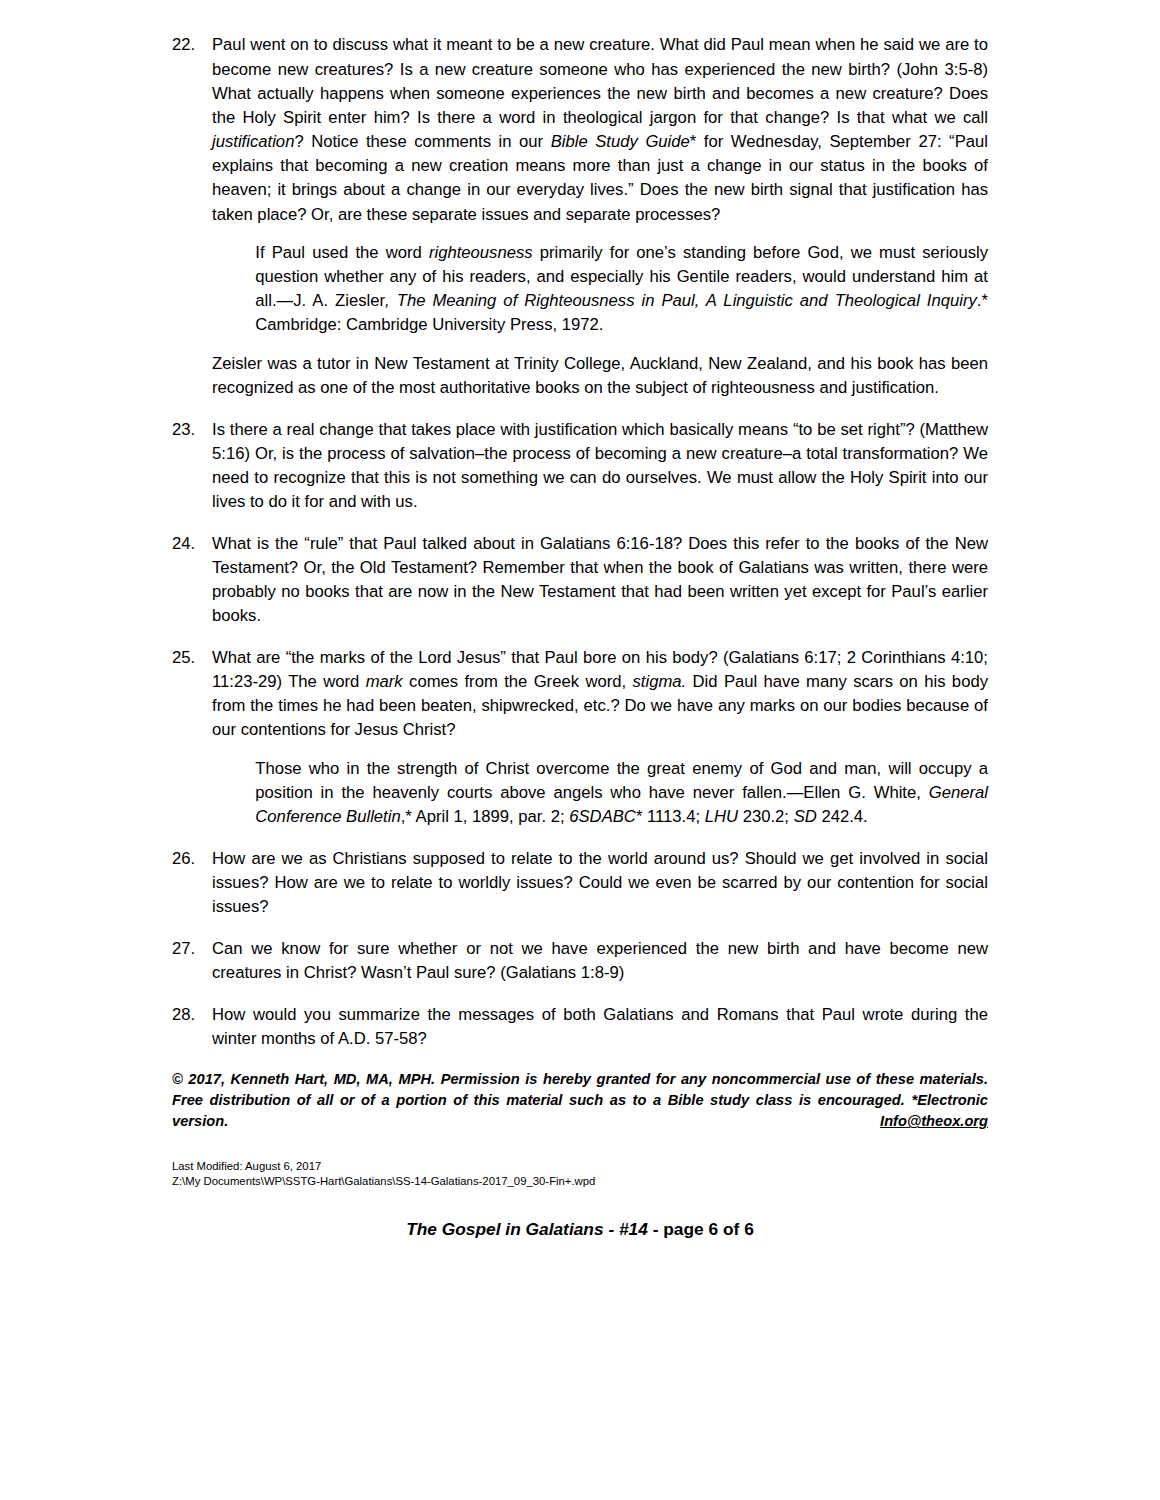22. Paul went on to discuss what it meant to be a new creature. What did Paul mean when he said we are to become new creatures? Is a new creature someone who has experienced the new birth? (John 3:5-8) What actually happens when someone experiences the new birth and becomes a new creature? Does the Holy Spirit enter him? Is there a word in theological jargon for that change? Is that what we call justification? Notice these comments in our Bible Study Guide* for Wednesday, September 27: “Paul explains that becoming a new creation means more than just a change in our status in the books of heaven; it brings about a change in our everyday lives.” Does the new birth signal that justification has taken place? Or, are these separate issues and separate processes?
If Paul used the word righteousness primarily for one’s standing before God, we must seriously question whether any of his readers, and especially his Gentile readers, would understand him at all.—J. A. Ziesler, The Meaning of Righteousness in Paul, A Linguistic and Theological Inquiry.* Cambridge: Cambridge University Press, 1972.
Zeisler was a tutor in New Testament at Trinity College, Auckland, New Zealand, and his book has been recognized as one of the most authoritative books on the subject of righteousness and justification.
23. Is there a real change that takes place with justification which basically means “to be set right”? (Matthew 5:16) Or, is the process of salvation–the process of becoming a new creature–a total transformation? We need to recognize that this is not something we can do ourselves. We must allow the Holy Spirit into our lives to do it for and with us.
24. What is the “rule” that Paul talked about in Galatians 6:16-18? Does this refer to the books of the New Testament? Or, the Old Testament? Remember that when the book of Galatians was written, there were probably no books that are now in the New Testament that had been written yet except for Paul’s earlier books.
25. What are “the marks of the Lord Jesus” that Paul bore on his body? (Galatians 6:17; 2 Corinthians 4:10; 11:23-29) The word mark comes from the Greek word, stigma. Did Paul have many scars on his body from the times he had been beaten, shipwrecked, etc.? Do we have any marks on our bodies because of our contentions for Jesus Christ?
Those who in the strength of Christ overcome the great enemy of God and man, will occupy a position in the heavenly courts above angels who have never fallen.—Ellen G. White, General Conference Bulletin,* April 1, 1899, par. 2; 6SDABC* 1113.4; LHU 230.2; SD 242.4.
26. How are we as Christians supposed to relate to the world around us? Should we get involved in social issues? How are we to relate to worldly issues? Could we even be scarred by our contention for social issues?
27. Can we know for sure whether or not we have experienced the new birth and have become new creatures in Christ? Wasn’t Paul sure? (Galatians 1:8-9)
28. How would you summarize the messages of both Galatians and Romans that Paul wrote during the winter months of A.D. 57-58?
© 2017, Kenneth Hart, MD, MA, MPH. Permission is hereby granted for any noncommercial use of these materials. Free distribution of all or of a portion of this material such as to a Bible study class is encouraged. *Electronic version. Info@theox.org
Last Modified: August 6, 2017
Z:\My Documents\WP\SSTG-Hart\Galatians\SS-14-Galatians-2017_09_30-Fin+.wpd
The Gospel in Galatians - #14 - page 6 of 6